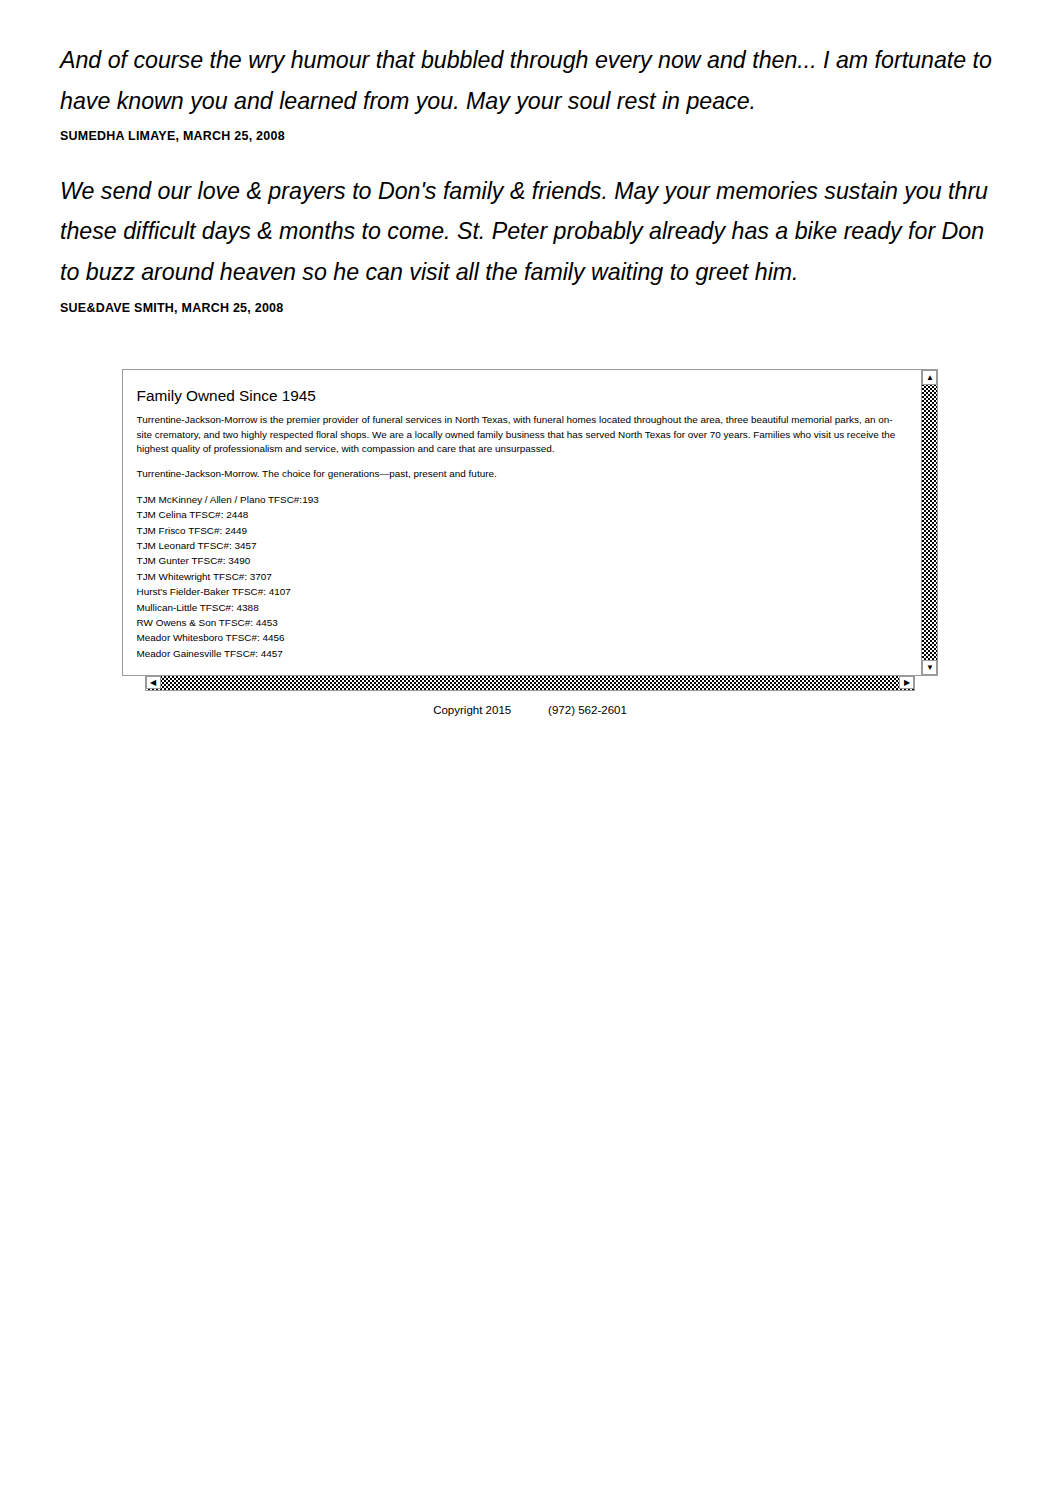And of course the wry humour that bubbled through every now and then... I am fortunate to have known you and learned from you. May your soul rest in peace.
SUMEDHA LIMAYE, MARCH 25, 2008
We send our love & prayers to Don's family & friends. May your memories sustain you thru these difficult days & months to come. St. Peter probably already has a bike ready for Don to buzz around heaven so he can visit all the family waiting to greet him.
SUE&DAVE SMITH, MARCH 25, 2008
▲
▼
Family Owned Since 1945
Turrentine-Jackson-Morrow is the premier provider of funeral services in North Texas, with funeral homes located throughout the area, three beautiful memorial parks, an on-site crematory, and two highly respected floral shops. We are a locally owned family business that has served North Texas for over 70 years. Families who visit us receive the highest quality of professionalism and service, with compassion and care that are unsurpassed.
Turrentine-Jackson-Morrow. The choice for generations—past, present and future.
TJM McKinney / Allen / Plano TFSC#:193
TJM Celina TFSC#: 2448
TJM Frisco TFSC#: 2449
TJM Leonard TFSC#: 3457
TJM Gunter TFSC#: 3490
TJM Whitewright TFSC#: 3707
Hurst's Fielder-Baker TFSC#: 4107
Mullican-Little TFSC#: 4388
RW Owens & Son TFSC#: 4453
Meador Whitesboro TFSC#: 4456
Meador Gainesville TFSC#: 4457
◀
▶
Copyright 2015(972) 562-2601